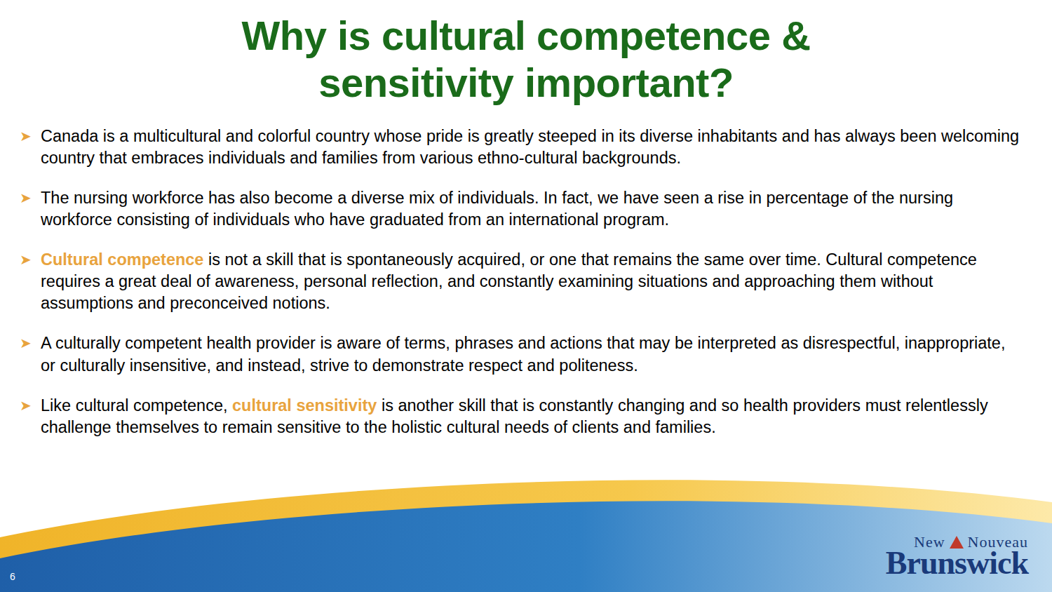Why is cultural competence &
sensitivity important?
Canada is a multicultural and colorful country whose pride is greatly steeped in its diverse inhabitants and has always been welcoming country that embraces individuals and families from various ethno-cultural backgrounds.
The nursing workforce has also become a diverse mix of individuals. In fact, we have seen a rise in percentage of the nursing workforce consisting of individuals who have graduated from an international program.
Cultural competence is not a skill that is spontaneously acquired, or one that remains the same over time. Cultural competence requires a great deal of awareness, personal reflection, and constantly examining situations and approaching them without assumptions and preconceived notions.
A culturally competent health provider is aware of terms, phrases and actions that may be interpreted as disrespectful, inappropriate, or culturally insensitive, and instead, strive to demonstrate respect and politeness.
Like cultural competence, cultural sensitivity is another skill that is constantly changing and so health providers must relentlessly challenge themselves to remain sensitive to the holistic cultural needs of clients and families.
6
New Nouveau
Brunswick